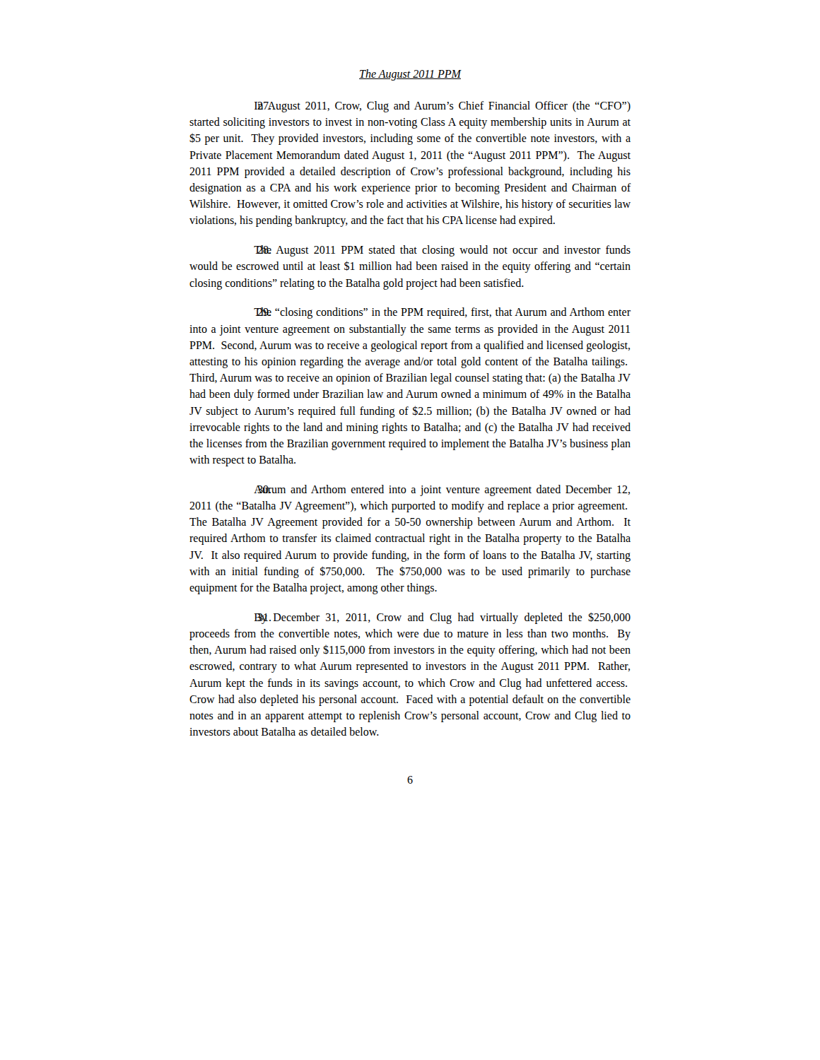The August 2011 PPM
27. In August 2011, Crow, Clug and Aurum’s Chief Financial Officer (the “CFO”) started soliciting investors to invest in non-voting Class A equity membership units in Aurum at $5 per unit. They provided investors, including some of the convertible note investors, with a Private Placement Memorandum dated August 1, 2011 (the “August 2011 PPM”). The August 2011 PPM provided a detailed description of Crow’s professional background, including his designation as a CPA and his work experience prior to becoming President and Chairman of Wilshire. However, it omitted Crow’s role and activities at Wilshire, his history of securities law violations, his pending bankruptcy, and the fact that his CPA license had expired.
28. The August 2011 PPM stated that closing would not occur and investor funds would be escrowed until at least $1 million had been raised in the equity offering and “certain closing conditions” relating to the Batalha gold project had been satisfied.
29. The “closing conditions” in the PPM required, first, that Aurum and Arthom enter into a joint venture agreement on substantially the same terms as provided in the August 2011 PPM. Second, Aurum was to receive a geological report from a qualified and licensed geologist, attesting to his opinion regarding the average and/or total gold content of the Batalha tailings. Third, Aurum was to receive an opinion of Brazilian legal counsel stating that: (a) the Batalha JV had been duly formed under Brazilian law and Aurum owned a minimum of 49% in the Batalha JV subject to Aurum’s required full funding of $2.5 million; (b) the Batalha JV owned or had irrevocable rights to the land and mining rights to Batalha; and (c) the Batalha JV had received the licenses from the Brazilian government required to implement the Batalha JV’s business plan with respect to Batalha.
30. Aurum and Arthom entered into a joint venture agreement dated December 12, 2011 (the “Batalha JV Agreement”), which purported to modify and replace a prior agreement. The Batalha JV Agreement provided for a 50-50 ownership between Aurum and Arthom. It required Arthom to transfer its claimed contractual right in the Batalha property to the Batalha JV. It also required Aurum to provide funding, in the form of loans to the Batalha JV, starting with an initial funding of $750,000. The $750,000 was to be used primarily to purchase equipment for the Batalha project, among other things.
31. By December 31, 2011, Crow and Clug had virtually depleted the $250,000 proceeds from the convertible notes, which were due to mature in less than two months. By then, Aurum had raised only $115,000 from investors in the equity offering, which had not been escrowed, contrary to what Aurum represented to investors in the August 2011 PPM. Rather, Aurum kept the funds in its savings account, to which Crow and Clug had unfettered access. Crow had also depleted his personal account. Faced with a potential default on the convertible notes and in an apparent attempt to replenish Crow’s personal account, Crow and Clug lied to investors about Batalha as detailed below.
6